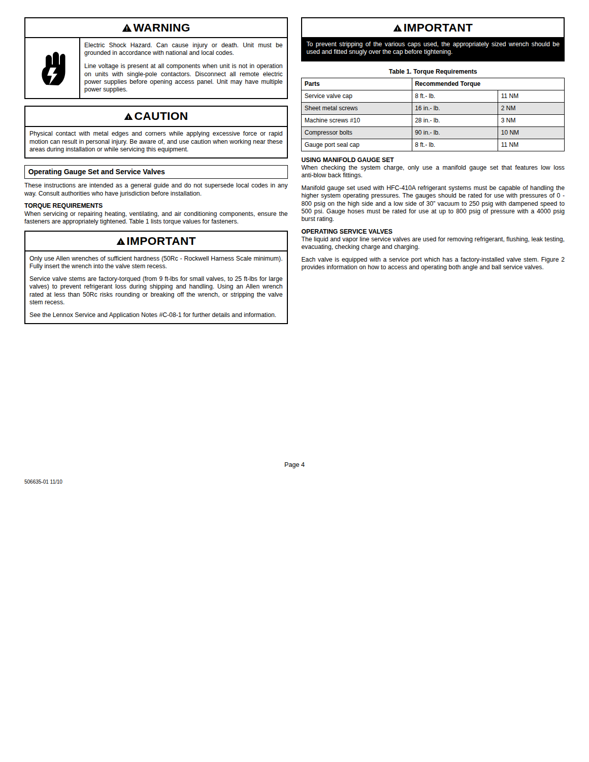! WARNING
Electric Shock Hazard. Can cause injury or death. Unit must be grounded in accordance with national and local codes.
Line voltage is present at all components when unit is not in operation on units with single‑pole contactors. Disconnect all remote electric power supplies before opening access panel. Unit may have multiple power supplies.
! CAUTION
Physical contact with metal edges and corners while applying excessive force or rapid motion can result in personal injury. Be aware of, and use caution when working near these areas during installation or while servicing this equipment.
Operating Gauge Set and Service Valves
These instructions are intended as a general guide and do not supersede local codes in any way. Consult authorities who have jurisdiction before installation.
TORQUE REQUIREMENTS
When servicing or repairing heating, ventilating, and air conditioning components, ensure the fasteners are appropriately tightened. Table 1 lists torque values for fasteners.
! IMPORTANT
Only use Allen wrenches of sufficient hardness (50Rc ‑ Rockwell Harness Scale minimum). Fully insert the wrench into the valve stem recess.
Service valve stems are factory‑torqued (from 9 ft‑lbs for small valves, to 25 ft‑lbs for large valves) to prevent refrigerant loss during shipping and handling. Using an Allen wrench rated at less than 50Rc risks rounding or breaking off the wrench, or stripping the valve stem recess.
See the Lennox Service and Application Notes #C‑08‑1 for further details and information.
! IMPORTANT
To prevent stripping of the various caps used, the appropriately sized wrench should be used and fitted snugly over the cap before tightening.
Table 1. Torque Requirements
| Parts | Recommended Torque |
| --- | --- |
| Service valve cap | 8 ft.‑ lb. | 11 NM |
| Sheet metal screws | 16 in.‑ lb. | 2 NM |
| Machine screws #10 | 28 in.‑ lb. | 3 NM |
| Compressor bolts | 90 in.‑ lb. | 10 NM |
| Gauge port seal cap | 8 ft.‑ lb. | 11 NM |
USING MANIFOLD GAUGE SET
When checking the system charge, only use a manifold gauge set that features low loss anti‑blow back fittings.
Manifold gauge set used with HFC‑410A refrigerant systems must be capable of handling the higher system operating pressures. The gauges should be rated for use with pressures of 0 ‑ 800 psig on the high side and a low side of 30” vacuum to 250 psig with dampened speed to 500 psi. Gauge hoses must be rated for use at up to 800 psig of pressure with a 4000 psig burst rating.
OPERATING SERVICE VALVES
The liquid and vapor line service valves are used for removing refrigerant, flushing, leak testing, evacuating, checking charge and charging.
Each valve is equipped with a service port which has a factory‑installed valve stem. Figure 2 provides information on how to access and operating both angle and ball service valves.
Page 4
506635‑01 11/10